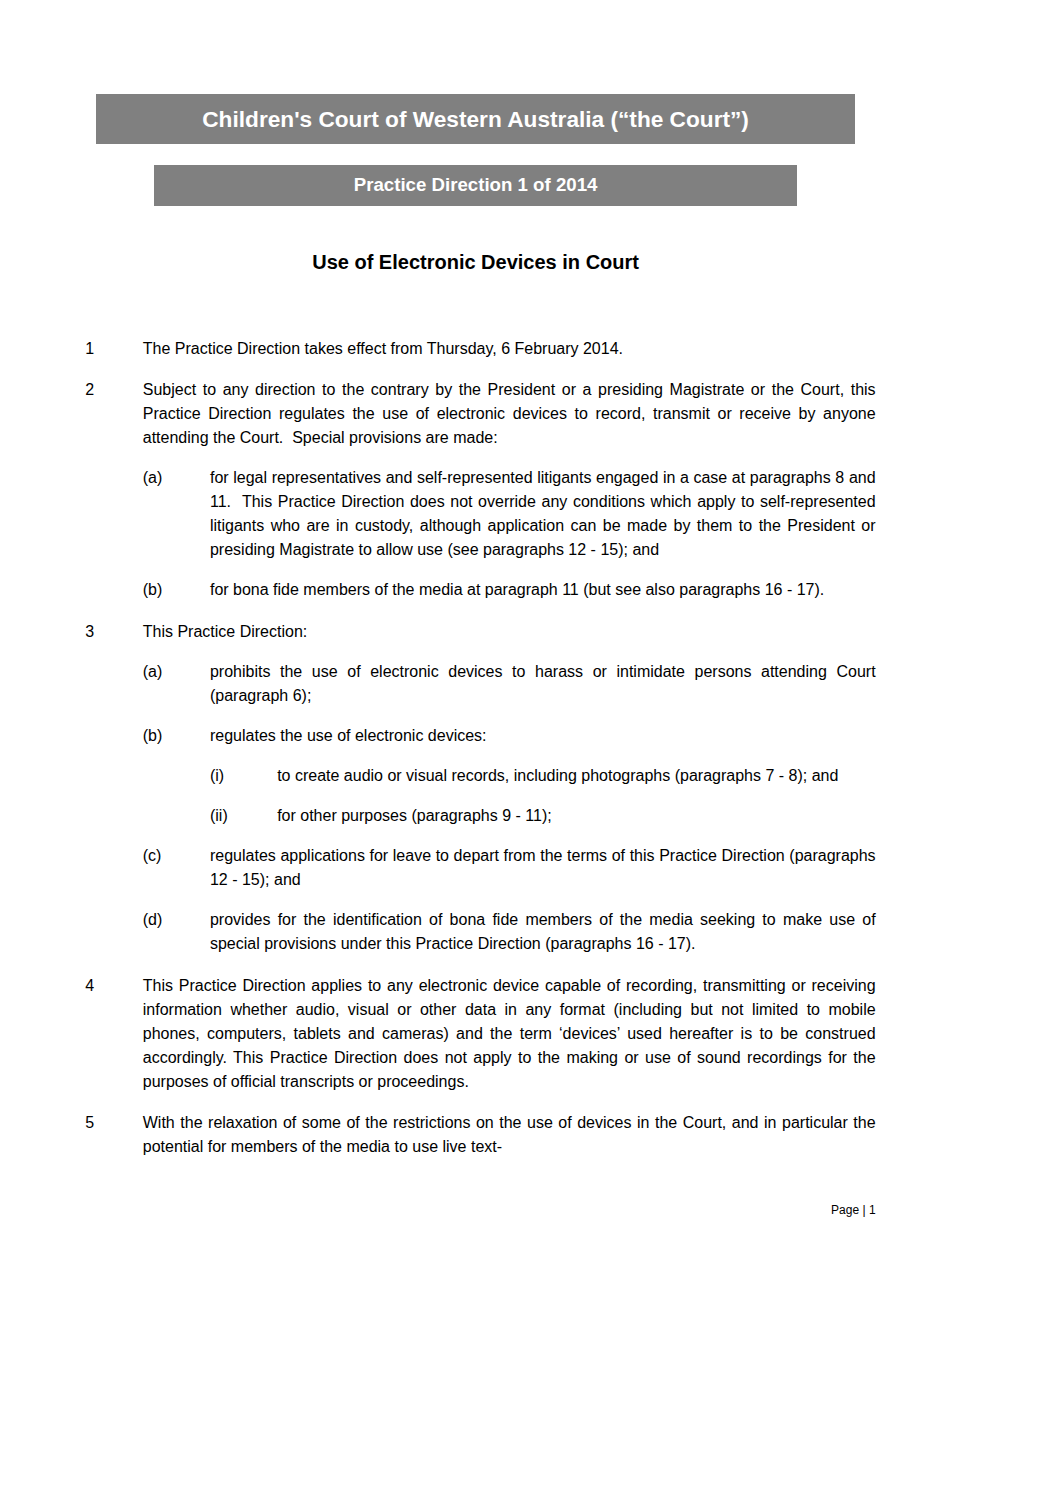Children's Court of Western Australia (“the Court”)
Practice Direction 1 of 2014
Use of Electronic Devices in Court
The Practice Direction takes effect from Thursday, 6 February 2014.
Subject to any direction to the contrary by the President or a presiding Magistrate or the Court, this Practice Direction regulates the use of electronic devices to record, transmit or receive by anyone attending the Court. Special provisions are made:
for legal representatives and self-represented litigants engaged in a case at paragraphs 8 and 11. This Practice Direction does not override any conditions which apply to self-represented litigants who are in custody, although application can be made by them to the President or presiding Magistrate to allow use (see paragraphs 12 - 15); and
for bona fide members of the media at paragraph 11 (but see also paragraphs 16 - 17).
This Practice Direction:
prohibits the use of electronic devices to harass or intimidate persons attending Court (paragraph 6);
regulates the use of electronic devices:
to create audio or visual records, including photographs (paragraphs 7 - 8); and
for other purposes (paragraphs 9 - 11);
regulates applications for leave to depart from the terms of this Practice Direction (paragraphs 12 - 15); and
provides for the identification of bona fide members of the media seeking to make use of special provisions under this Practice Direction (paragraphs 16 - 17).
This Practice Direction applies to any electronic device capable of recording, transmitting or receiving information whether audio, visual or other data in any format (including but not limited to mobile phones, computers, tablets and cameras) and the term ‘devices’ used hereafter is to be construed accordingly. This Practice Direction does not apply to the making or use of sound recordings for the purposes of official transcripts or proceedings.
With the relaxation of some of the restrictions on the use of devices in the Court, and in particular the potential for members of the media to use live text-
Page | 1